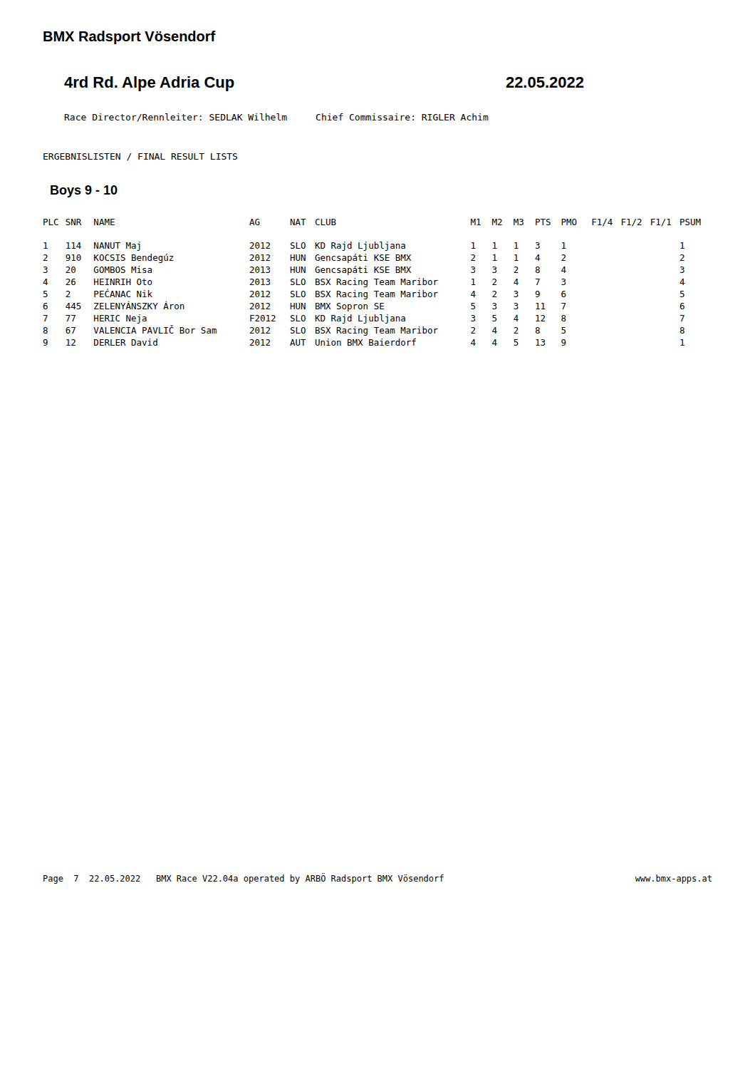BMX Radsport Vösendorf
4rd Rd. Alpe Adria Cup 22.05.2022
Race Director/Rennleiter: SEDLAK Wilhelm Chief Commissaire: RIGLER Achim
ERGEBNISLISTEN / FINAL RESULT LISTS
Boys 9 - 10
| PLC | SNR | NAME | AG | NAT | CLUB | M1 | M2 | M3 | PTS | PMO | F1/4 | F1/2 | F1/1 | PSUM |
| --- | --- | --- | --- | --- | --- | --- | --- | --- | --- | --- | --- | --- | --- | --- |
| 1 | 114 | NANUT Maj | 2012 | SLO | KD Rajd Ljubljana | 1 | 1 | 1 | 3 | 1 | | | | 1 |
| 2 | 910 | KOCSIS Bendegúz | 2012 | HUN | Gencsapáti KSE BMX | 2 | 1 | 1 | 4 | 2 | | | | 2 |
| 3 | 20 | GOMBOS Misa | 2013 | HUN | Gencsapáti KSE BMX | 3 | 3 | 2 | 8 | 4 | | | | 3 |
| 4 | 26 | HEINRIH Oto | 2013 | SLO | BSX Racing Team Maribor | 1 | 2 | 4 | 7 | 3 | | | | 4 |
| 5 | 2 | PEĆANAC Nik | 2012 | SLO | BSX Racing Team Maribor | 4 | 2 | 3 | 9 | 6 | | | | 5 |
| 6 | 445 | ZELENYÁNSZKY Áron | 2012 | HUN | BMX Sopron SE | 5 | 3 | 3 | 11 | 7 | | | | 6 |
| 7 | 77 | HERIC Neja | F2012 | SLO | KD Rajd Ljubljana | 3 | 5 | 4 | 12 | 8 | | | | 7 |
| 8 | 67 | VALENCIA PAVLIČ Bor Sam | 2012 | SLO | BSX Racing Team Maribor | 2 | 4 | 2 | 8 | 5 | | | | 8 |
| 9 | 12 | DERLER David | 2012 | AUT | Union BMX Baierdorf | 4 | 4 | 5 | 13 | 9 | | | | 1 |
Page 7 22.05.2022 BMX Race V22.04a operated by ARBÖ Radsport BMX Vösendorf
www.bmx-apps.at